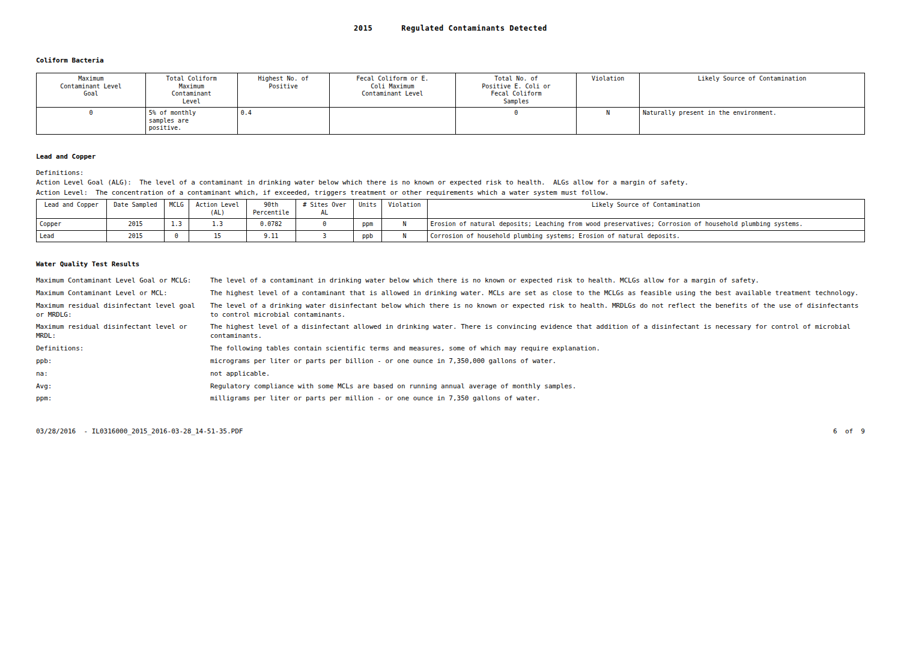2015 Regulated Contaminants Detected
Coliform Bacteria
| Maximum Contaminant Level Goal | Total Coliform Maximum Contaminant Level | Highest No. of Positive | Fecal Coliform or E. Coli Maximum Contaminant Level | Total No. of Positive E. Coli or Fecal Coliform Samples | Violation | Likely Source of Contamination |
| --- | --- | --- | --- | --- | --- | --- |
| 0 | 5% of monthly samples are positive. | 0.4 | | 0 | N | Naturally present in the environment. |
Lead and Copper
Definitions:
Action Level Goal (ALG): The level of a contaminant in drinking water below which there is no known or expected risk to health. ALGs allow for a margin of safety.
Action Level: The concentration of a contaminant which, if exceeded, triggers treatment or other requirements which a water system must follow.
| Lead and Copper | Date Sampled | MCLG | Action Level (AL) | 90th Percentile | # Sites Over AL | Units | Violation | Likely Source of Contamination |
| --- | --- | --- | --- | --- | --- | --- | --- | --- |
| Copper | 2015 | 1.3 | 1.3 | 0.0782 | 0 | ppm | N | Erosion of natural deposits; Leaching from wood preservatives; Corrosion of household plumbing systems. |
| Lead | 2015 | 0 | 15 | 9.11 | 3 | ppb | N | Corrosion of household plumbing systems; Erosion of natural deposits. |
Water Quality Test Results
Maximum Contaminant Level Goal or MCLG:
The level of a contaminant in drinking water below which there is no known or expected risk to health. MCLGs allow for a margin of safety.
Maximum Contaminant Level or MCL:
The highest level of a contaminant that is allowed in drinking water. MCLs are set as close to the MCLGs as feasible using the best available treatment technology.
Maximum residual disinfectant level goal or MRDLG:
The level of a drinking water disinfectant below which there is no known or expected risk to health. MRDLGs do not reflect the benefits of the use of disinfectants to control microbial contaminants.
Maximum residual disinfectant level or MRDL:
The highest level of a disinfectant allowed in drinking water. There is convincing evidence that addition of a disinfectant is necessary for control of microbial contaminants.
Definitions:
The following tables contain scientific terms and measures, some of which may require explanation.
ppb:
micrograms per liter or parts per billion - or one ounce in 7,350,000 gallons of water.
na:
not applicable.
Avg:
Regulatory compliance with some MCLs are based on running annual average of monthly samples.
ppm:
milligrams per liter or parts per million - or one ounce in 7,350 gallons of water.
03/28/2016 - IL0316000_2015_2016-03-28_14-51-35.PDF
6 of 9